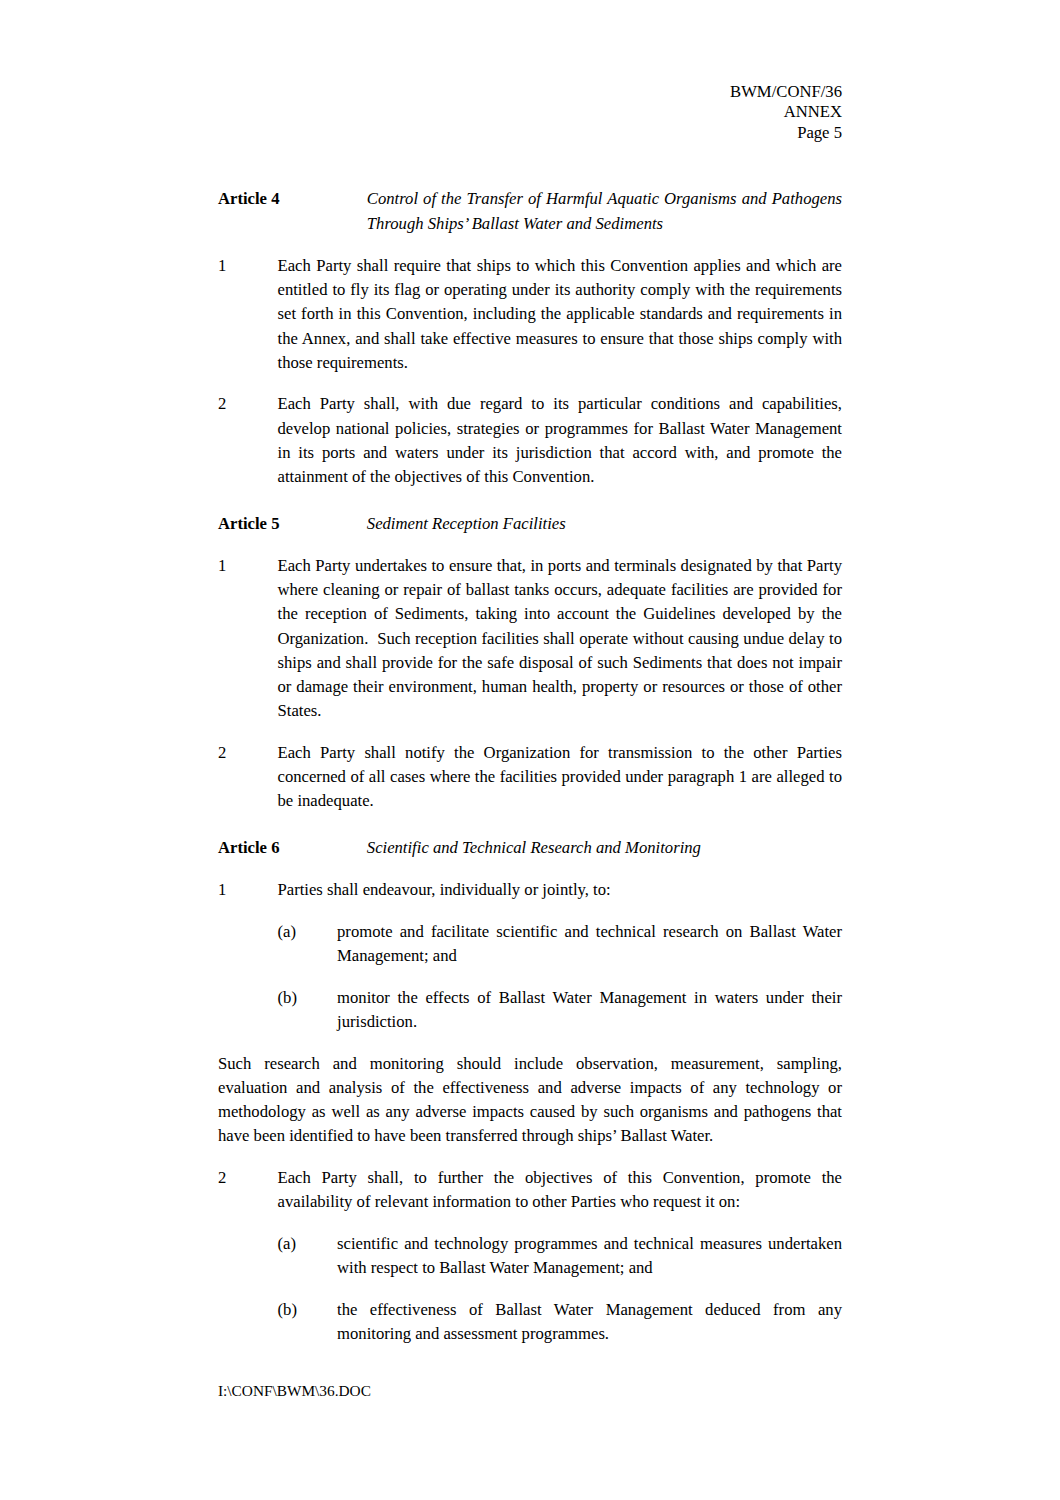BWM/CONF/36
ANNEX
Page 5
Article 4
Control of the Transfer of Harmful Aquatic Organisms and Pathogens Through Ships’ Ballast Water and Sediments
1
Each Party shall require that ships to which this Convention applies and which are entitled to fly its flag or operating under its authority comply with the requirements set forth in this Convention, including the applicable standards and requirements in the Annex, and shall take effective measures to ensure that those ships comply with those requirements.
2
Each Party shall, with due regard to its particular conditions and capabilities, develop national policies, strategies or programmes for Ballast Water Management in its ports and waters under its jurisdiction that accord with, and promote the attainment of the objectives of this Convention.
Article 5
Sediment Reception Facilities
1
Each Party undertakes to ensure that, in ports and terminals designated by that Party where cleaning or repair of ballast tanks occurs, adequate facilities are provided for the reception of Sediments, taking into account the Guidelines developed by the Organization. Such reception facilities shall operate without causing undue delay to ships and shall provide for the safe disposal of such Sediments that does not impair or damage their environment, human health, property or resources or those of other States.
2
Each Party shall notify the Organization for transmission to the other Parties concerned of all cases where the facilities provided under paragraph 1 are alleged to be inadequate.
Article 6
Scientific and Technical Research and Monitoring
1
Parties shall endeavour, individually or jointly, to:
(a)
promote and facilitate scientific and technical research on Ballast Water Management; and
(b)
monitor the effects of Ballast Water Management in waters under their jurisdiction.
Such research and monitoring should include observation, measurement, sampling, evaluation and analysis of the effectiveness and adverse impacts of any technology or methodology as well as any adverse impacts caused by such organisms and pathogens that have been identified to have been transferred through ships’ Ballast Water.
2
Each Party shall, to further the objectives of this Convention, promote the availability of relevant information to other Parties who request it on:
(a)
scientific and technology programmes and technical measures undertaken with respect to Ballast Water Management; and
(b)
the effectiveness of Ballast Water Management deduced from any monitoring and assessment programmes.
I:\CONF\BWM\36.DOC